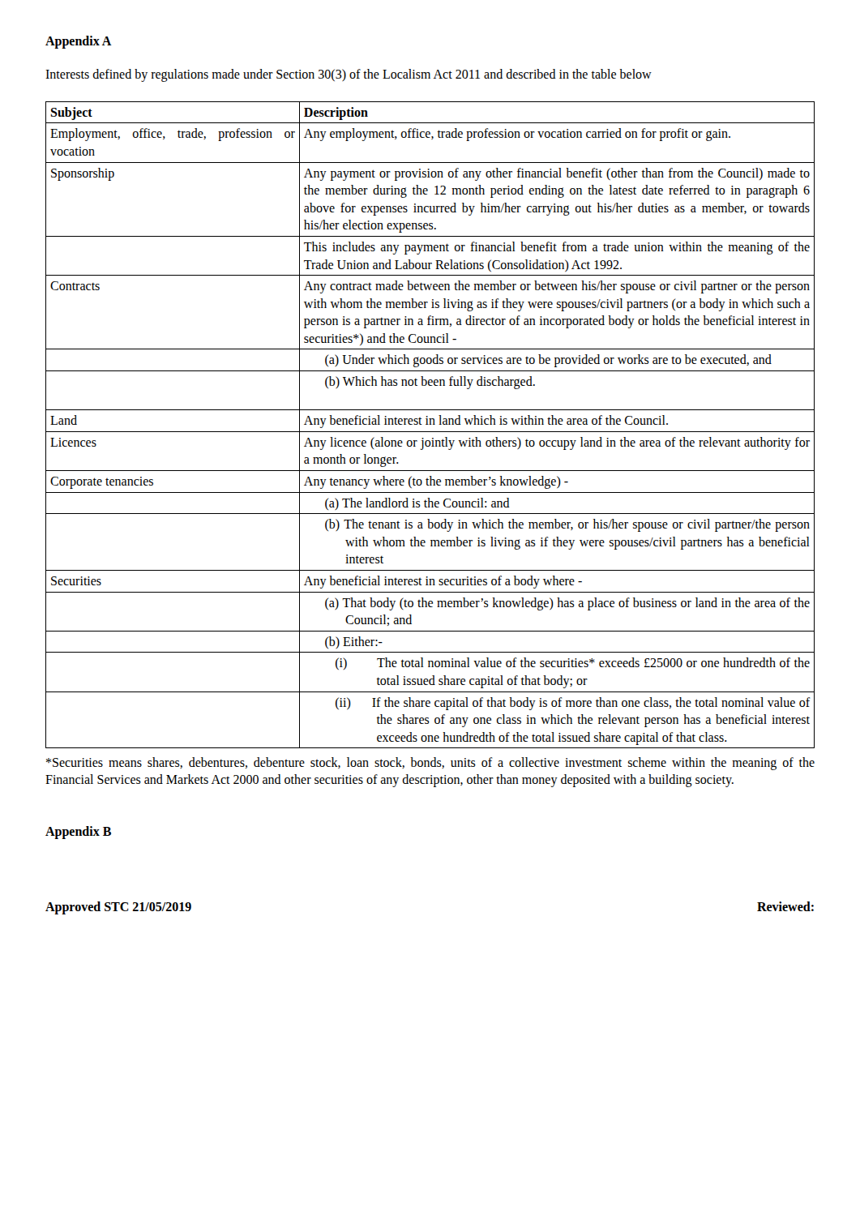Appendix A
Interests defined by regulations made under Section 30(3) of the Localism Act 2011 and described in the table below
| Subject | Description |
| --- | --- |
| Employment, office, trade, profession or vocation | Any employment, office, trade profession or vocation carried on for profit or gain. |
| Sponsorship | Any payment or provision of any other financial benefit (other than from the Council) made to the member during the 12 month period ending on the latest date referred to in paragraph 6 above for expenses incurred by him/her carrying out his/her duties as a member, or towards his/her election expenses. |
| | This includes any payment or financial benefit from a trade union within the meaning of the Trade Union and Labour Relations (Consolidation) Act 1992. |
| Contracts | Any contract made between the member or between his/her spouse or civil partner or the person with whom the member is living as if they were spouses/civil partners (or a body in which such a person is a partner in a firm, a director of an incorporated body or holds the beneficial interest in securities*) and the Council - |
| | (a) Under which goods or services are to be provided or works are to be executed, and |
| | (b) Which has not been fully discharged. |
| Land | Any beneficial interest in land which is within the area of the Council. |
| Licences | Any licence (alone or jointly with others) to occupy land in the area of the relevant authority for a month or longer. |
| Corporate tenancies | Any tenancy where (to the member’s knowledge) - |
| | (a) The landlord is the Council: and |
| | (b) The tenant is a body in which the member, or his/her spouse or civil partner/the person with whom the member is living as if they were spouses/civil partners has a beneficial interest |
| Securities | Any beneficial interest in securities of a body where - |
| | (a) That body (to the member’s knowledge) has a place of business or land in the area of the Council; and |
| | (b) Either:- |
| | (i) The total nominal value of the securities* exceeds £25000 or one hundredth of the total issued share capital of that body; or |
| | (ii) If the share capital of that body is of more than one class, the total nominal value of the shares of any one class in which the relevant person has a beneficial interest exceeds one hundredth of the total issued share capital of that class. |
*Securities means shares, debentures, debenture stock, loan stock, bonds, units of a collective investment scheme within the meaning of the Financial Services and Markets Act 2000 and other securities of any description, other than money deposited with a building society.
Appendix B
Approved STC 21/05/2019 Reviewed: